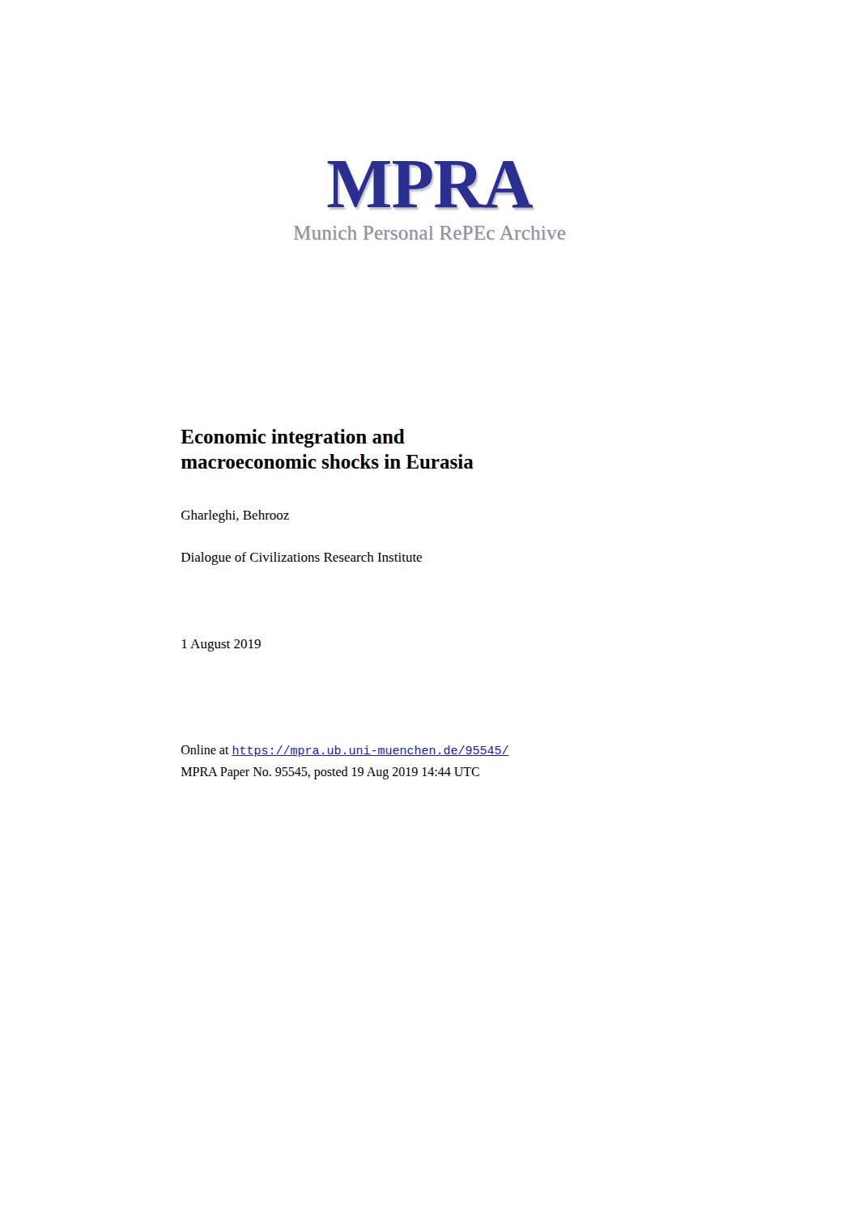MPRA
Munich Personal RePEc Archive
Economic integration and
macroeconomic shocks in Eurasia
Gharleghi, Behrooz
Dialogue of Civilizations Research Institute
1 August 2019
Online at https://mpra.ub.uni-muenchen.de/95545/
MPRA Paper No. 95545, posted 19 Aug 2019 14:44 UTC